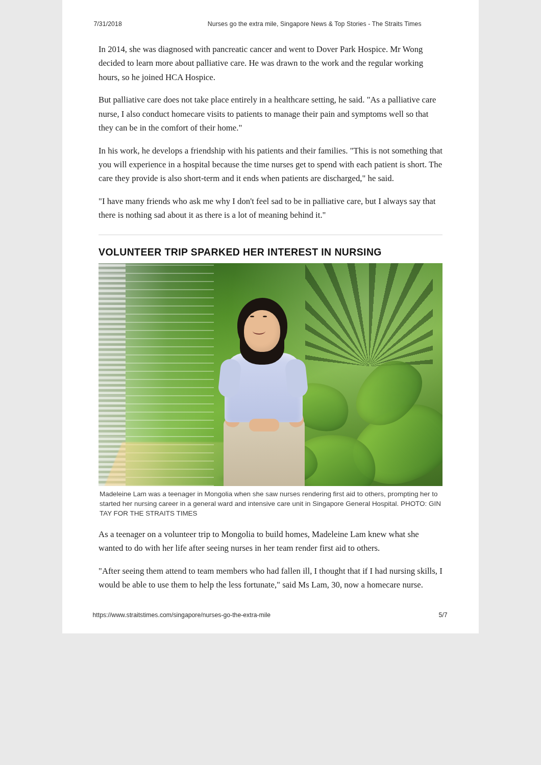7/31/2018 Nurses go the extra mile, Singapore News & Top Stories - The Straits Times
In 2014, she was diagnosed with pancreatic cancer and went to Dover Park Hospice. Mr Wong decided to learn more about palliative care. He was drawn to the work and the regular working hours, so he joined HCA Hospice.
But palliative care does not take place entirely in a healthcare setting, he said. "As a palliative care nurse, I also conduct homecare visits to patients to manage their pain and symptoms well so that they can be in the comfort of their home."
In his work, he develops a friendship with his patients and their families. "This is not something that you will experience in a hospital because the time nurses get to spend with each patient is short. The care they provide is also short-term and it ends when patients are discharged," he said.
"I have many friends who ask me why I don't feel sad to be in palliative care, but I always say that there is nothing sad about it as there is a lot of meaning behind it."
Volunteer trip sparked her interest in nursing
Madeleine Lam was a teenager in Mongolia when she saw nurses rendering first aid to others, prompting her to started her nursing career in a general ward and intensive care unit in Singapore General Hospital. PHOTO: GIN TAY FOR THE STRAITS TIMES
As a teenager on a volunteer trip to Mongolia to build homes, Madeleine Lam knew what she wanted to do with her life after seeing nurses in her team render first aid to others.
"After seeing them attend to team members who had fallen ill, I thought that if I had nursing skills, I would be able to use them to help the less fortunate," said Ms Lam, 30, now a homecare nurse.
https://www.straitstimes.com/singapore/nurses-go-the-extra-mile 5/7